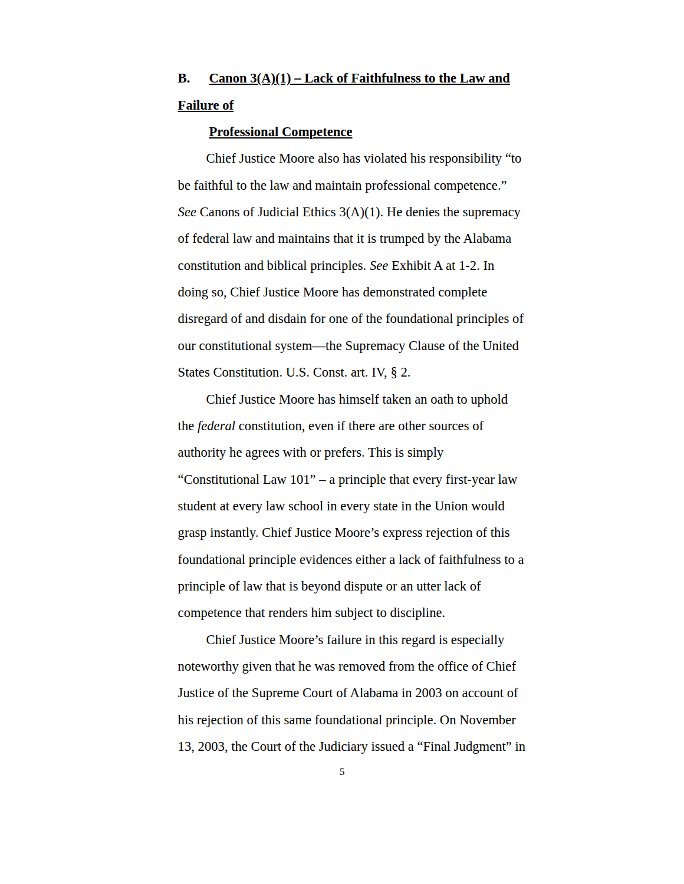B. Canon 3(A)(1) – Lack of Faithfulness to the Law and Failure of Professional Competence
Chief Justice Moore also has violated his responsibility “to be faithful to the law and maintain professional competence.” See Canons of Judicial Ethics 3(A)(1). He denies the supremacy of federal law and maintains that it is trumped by the Alabama constitution and biblical principles. See Exhibit A at 1-2. In doing so, Chief Justice Moore has demonstrated complete disregard of and disdain for one of the foundational principles of our constitutional system—the Supremacy Clause of the United States Constitution. U.S. Const. art. IV, § 2.
Chief Justice Moore has himself taken an oath to uphold the federal constitution, even if there are other sources of authority he agrees with or prefers. This is simply “Constitutional Law 101” – a principle that every first-year law student at every law school in every state in the Union would grasp instantly. Chief Justice Moore’s express rejection of this foundational principle evidences either a lack of faithfulness to a principle of law that is beyond dispute or an utter lack of competence that renders him subject to discipline.
Chief Justice Moore’s failure in this regard is especially noteworthy given that he was removed from the office of Chief Justice of the Supreme Court of Alabama in 2003 on account of his rejection of this same foundational principle. On November 13, 2003, the Court of the Judiciary issued a “Final Judgment” in
5